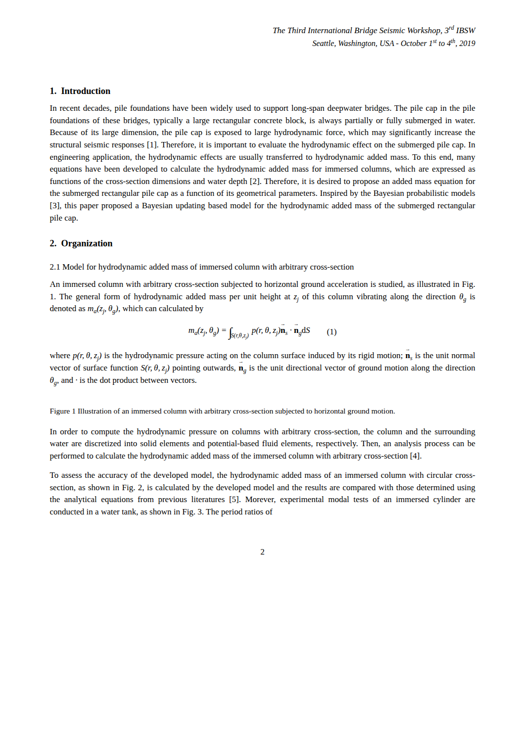The Third International Bridge Seismic Workshop, 3rd IBSW Seattle, Washington, USA - October 1st to 4th, 2019
1. Introduction
In recent decades, pile foundations have been widely used to support long-span deepwater bridges. The pile cap in the pile foundations of these bridges, typically a large rectangular concrete block, is always partially or fully submerged in water. Because of its large dimension, the pile cap is exposed to large hydrodynamic force, which may significantly increase the structural seismic responses [1]. Therefore, it is important to evaluate the hydrodynamic effect on the submerged pile cap. In engineering application, the hydrodynamic effects are usually transferred to hydrodynamic added mass. To this end, many equations have been developed to calculate the hydrodynamic added mass for immersed columns, which are expressed as functions of the cross-section dimensions and water depth [2]. Therefore, it is desired to propose an added mass equation for the submerged rectangular pile cap as a function of its geometrical parameters. Inspired by the Bayesian probabilistic models [3], this paper proposed a Bayesian updating based model for the hydrodynamic added mass of the submerged rectangular pile cap.
2. Organization
2.1 Model for hydrodynamic added mass of immersed column with arbitrary cross-section
An immersed column with arbitrary cross-section subjected to horizontal ground acceleration is studied, as illustrated in Fig. 1. The general form of hydrodynamic added mass per unit height at zj of this column vibrating along the direction θg is denoted as ma(zj, θg), which can calculated by
ma(zj, θg) = ∫S(r,θ,zj) p(r, θ, zj)ns · ngd S
(1)
where p(r, θ, zj) is the hydrodynamic pressure acting on the column surface induced by its rigid motion; ns is the unit normal vector of surface function S(r, θ, zj) pointing outwards, ng is the unit directional vector of ground motion along the direction θg, and · is the dot product between vectors.
Figure 1 Illustration of an immersed column with arbitrary cross-section subjected to horizontal ground motion.
In order to compute the hydrodynamic pressure on columns with arbitrary cross-section, the column and the surrounding water are discretized into solid elements and potential-based fluid elements, respectively. Then, an analysis process can be performed to calculate the hydrodynamic added mass of the immersed column with arbitrary cross-section [4].
To assess the accuracy of the developed model, the hydrodynamic added mass of an immersed column with circular cross-section, as shown in Fig. 2, is calculated by the developed model and the results are compared with those determined using the analytical equations from previous literatures [5]. Morever, experimental modal tests of an immersed cylinder are conducted in a water tank, as shown in Fig. 3. The period ratios of
2